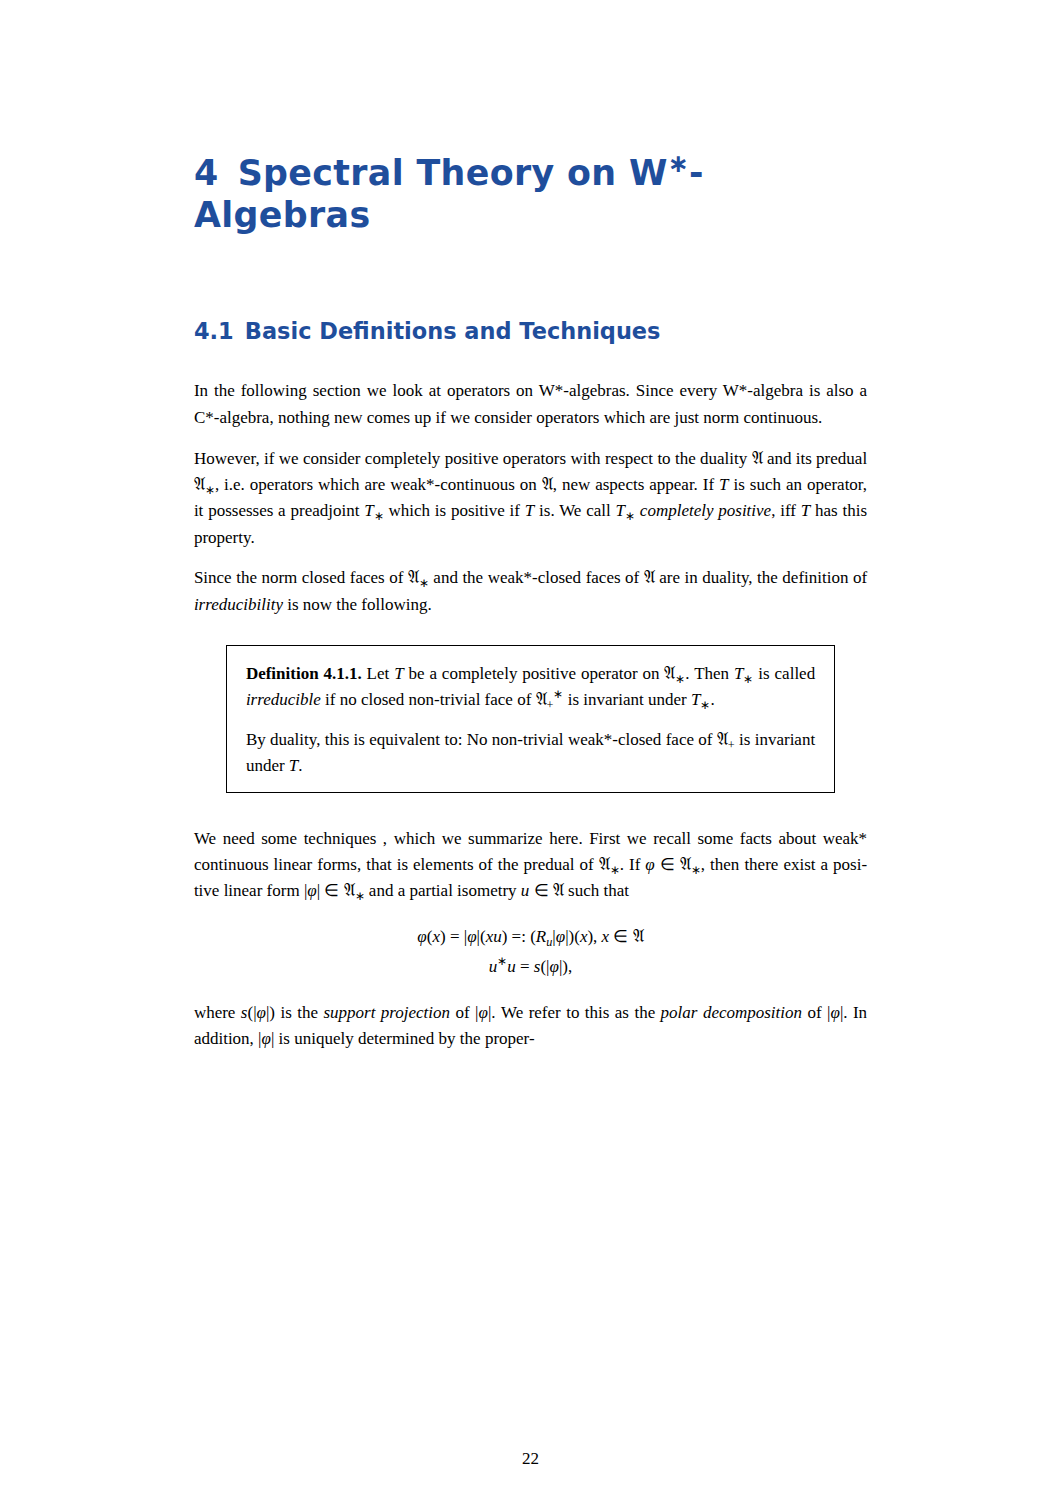4 Spectral Theory on W∗-Algebras
4.1 Basic Definitions and Techniques
In the following section we look at operators on W*-algebras. Since every W*-algebra is also a C*-algebra, nothing new comes up if we consider operators which are just norm continuous.
However, if we consider completely positive operators with respect to the duality 𝔄 and its predual 𝔄∗, i.e. operators which are weak*-continuous on 𝔄, new aspects appear. If T is such an operator, it possesses a preadjoint T∗ which is positive if T is. We call T∗ completely positive, iff T has this property.
Since the norm closed faces of 𝔄∗ and the weak*-closed faces of 𝔄 are in duality, the definition of irreducibility is now the following.
Definition 4.1.1. Let T be a completely positive operator on 𝔄∗. Then T∗ is called irreducible if no closed non-trivial face of 𝔄+∗ is invariant under T∗.
By duality, this is equivalent to: No non-trivial weak*-closed face of 𝔄+ is invariant under T.
We need some techniques , which we summarize here. First we recall some facts about weak* continuous linear forms, that is elements of the predual of 𝔄∗. If φ ∈ 𝔄∗, then there exist a positive linear form |φ| ∈ 𝔄∗ and a partial isometry u ∈ 𝔄 such that
φ(x) = |φ|(xu) =: (Ru|φ|)(x), x ∈ 𝔄 u∗u = s(|φ|),
where s(|φ|) is the support projection of |φ|. We refer to this as the polar decomposition of |φ|. In addition, |φ| is uniquely determined by the proper-
22